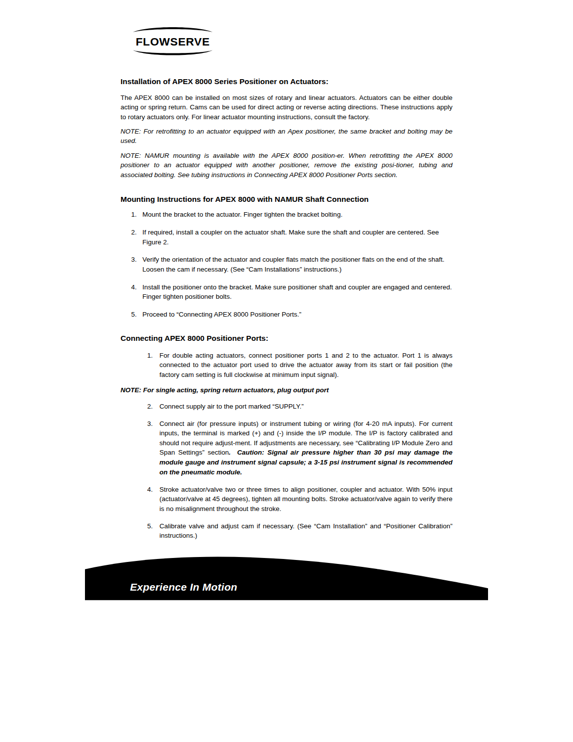FLOWSERVE
Installation of APEX 8000 Series Positioner on Actuators:
The APEX 8000 can be installed on most sizes of rotary and linear actuators. Actuators can be either double acting or spring return. Cams can be used for direct acting or reverse acting directions. These instructions apply to rotary actuators only. For linear actuator mounting instructions, consult the factory.
NOTE: For retrofitting to an actuator equipped with an Apex positioner, the same bracket and bolting may be used.
NOTE: NAMUR mounting is available with the APEX 8000 position-er. When retrofitting the APEX 8000 positioner to an actuator equipped with another positioner, remove the existing posi-tioner, tubing and associated bolting. See tubing instructions in Connecting APEX 8000 Positioner Ports section.
Mounting Instructions for APEX 8000 with NAMUR Shaft Connection
Mount the bracket to the actuator. Finger tighten the bracket bolting.
If required, install a coupler on the actuator shaft. Make sure the shaft and coupler are centered. See Figure 2.
Verify the orientation of the actuator and coupler flats match the positioner flats on the end of the shaft. Loosen the cam if necessary. (See “Cam Installations” instructions.)
Install the positioner onto the bracket. Make sure positioner shaft and coupler are engaged and centered. Finger tighten positioner bolts.
Proceed to “Connecting APEX 8000 Positioner Ports.”
Connecting APEX 8000 Positioner Ports:
For double acting actuators, connect positioner ports 1 and 2 to the actuator. Port 1 is always connected to the actuator port used to drive the actuator away from its start or fail position (the factory cam setting is full clockwise at minimum input signal).
NOTE: For single acting, spring return actuators, plug output port
Connect supply air to the port marked “SUPPLY.”
Connect air (for pressure inputs) or instrument tubing or wiring (for 4-20 mA inputs). For current inputs, the terminal is marked (+) and (-) inside the I/P module. The I/P is factory calibrated and should not require adjust-ment. If adjustments are necessary, see “Calibrating I/P Module Zero and Span Settings” section. Caution: Signal air pressure higher than 30 psi may damage the module gauge and instrument signal capsule; a 3-15 psi instrument signal is recommended on the pneumatic module.
Stroke actuator/valve two or three times to align positioner, coupler and actuator. With 50% input (actuator/valve at 45 degrees), tighten all mounting bolts. Stroke actuator/valve again to verify there is no misalignment throughout the stroke.
Calibrate valve and adjust cam if necessary. (See “Cam Installation” and “Positioner Calibration” instructions.)
Experience In Motion